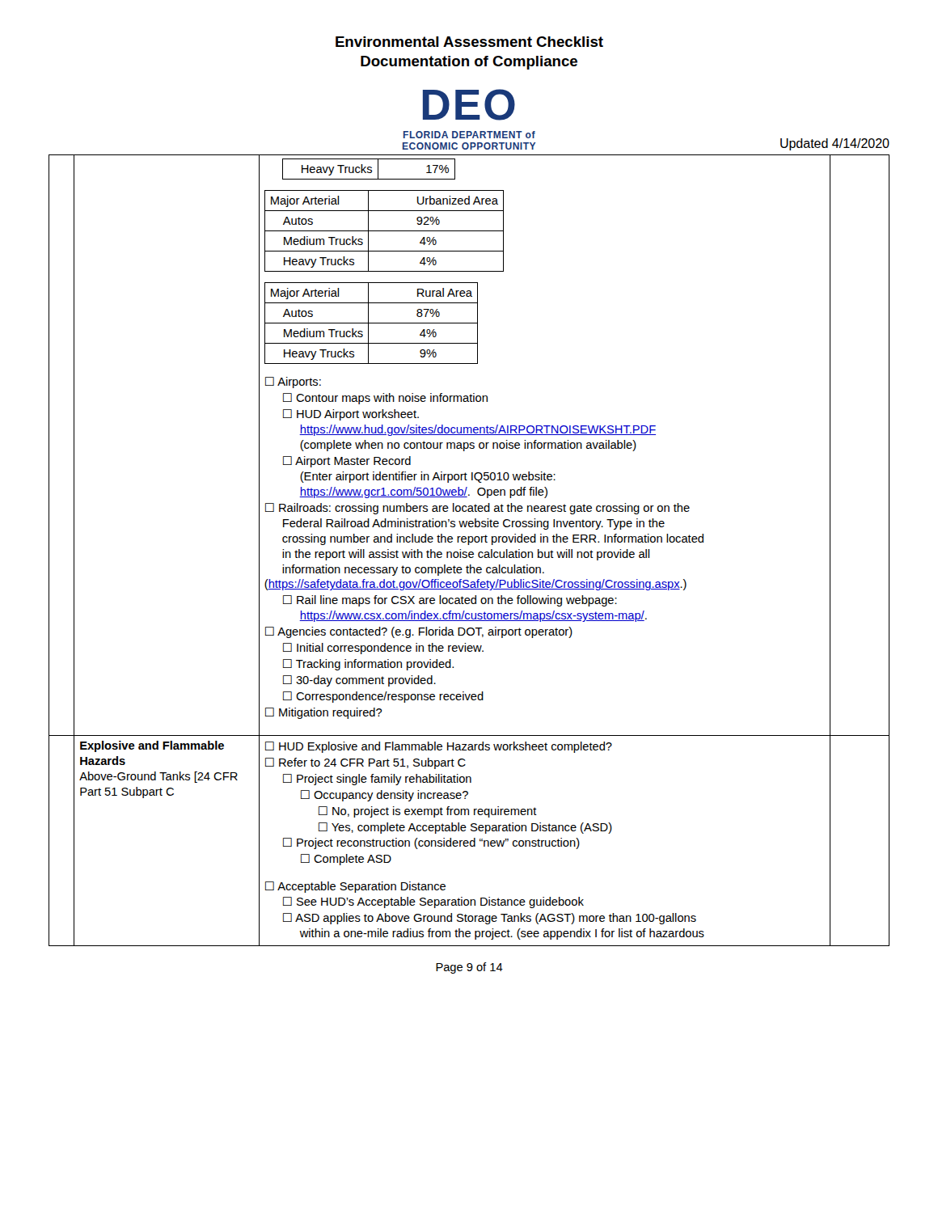Environmental Assessment Checklist
Documentation of Compliance
DEO
FLORIDA DEPARTMENT of
ECONOMIC OPPORTUNITY
Updated 4/14/2020
| | | / Heavy Trucks / 17% / / Major Arterial / Urbanized Area / / Autos / 92% / / Medium Trucks / 4% / / Heavy Trucks / 4% / / Major Arterial / Rural Area / / Autos / 87% / / Medium Trucks / 4% / / Heavy Trucks / 9% / ☐ Airports: ☐ Contour maps with noise information ☐ HUD Airport worksheet. https://www.hud.gov/sites/documents/AIRPORTNOISEWKSHT.PDF (complete when no contour maps or noise information available) ☐ Airport Master Record (Enter airport identifier in Airport IQ5010 website: https://www.gcr1.com/5010web/ . Open pdf file) ☐ Railroads: crossing numbers are located at the nearest gate crossing or on the Federal Railroad Administration’s website Crossing Inventory. Type in the crossing number and include the report provided in the ERR. Information located in the report will assist with the noise calculation but will not provide all information necessary to complete the calculation. ( https://safetydata.fra.dot.gov/OfficeofSafety/PublicSite/Crossing/Crossing.aspx .) ☐ Rail line maps for CSX are located on the following webpage: https://www.csx.com/index.cfm/customers/maps/csx-system-map/ . ☐ Agencies contacted? (e.g. Florida DOT, airport operator) ☐ Initial correspondence in the review. ☐ Tracking information provided. ☐ 30-day comment provided. ☐ Correspondence/response received ☐ Mitigation required? | |
| | Explosive and Flammable Hazards Above-Ground Tanks [24 CFR Part 51 Subpart C | ☐ HUD Explosive and Flammable Hazards worksheet completed? ☐ Refer to 24 CFR Part 51, Subpart C ☐ Project single family rehabilitation ☐ Occupancy density increase? ☐ No, project is exempt from requirement ☐ Yes, complete Acceptable Separation Distance (ASD) ☐ Project reconstruction (considered “new” construction) ☐ Complete ASD ☐ Acceptable Separation Distance ☐ See HUD’s Acceptable Separation Distance guidebook ☐ ASD applies to Above Ground Storage Tanks (AGST) more than 100-gallons within a one-mile radius from the project. (see appendix I for list of hazardous | |
Page 9 of 14